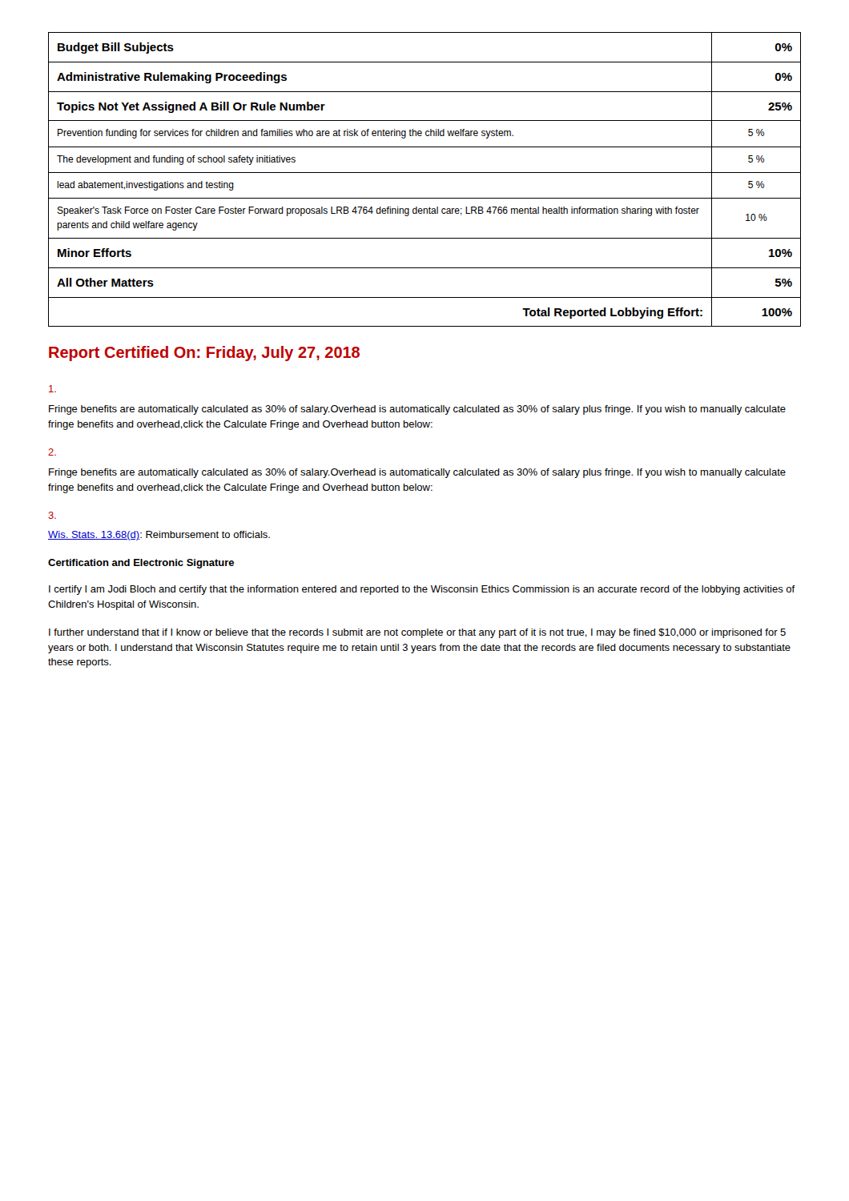| Budget Bill Subjects | 0% |
| Administrative Rulemaking Proceedings | 0% |
| Topics Not Yet Assigned A Bill Or Rule Number | 25% |
| Prevention funding for services for children and families who are at risk of entering the child welfare system. | 5 % |
| The development and funding of school safety initiatives | 5 % |
| lead abatement,investigations and testing | 5 % |
| Speaker's Task Force on Foster Care Foster Forward proposals LRB 4764 defining dental care; LRB 4766 mental health information sharing with foster parents and child welfare agency | 10 % |
| Minor Efforts | 10% |
| All Other Matters | 5% |
| Total Reported Lobbying Effort: | 100% |
Report Certified On: Friday, July 27, 2018
1.
Fringe benefits are automatically calculated as 30% of salary.Overhead is automatically calculated as 30% of salary plus fringe. If you wish to manually calculate fringe benefits and overhead,click the Calculate Fringe and Overhead button below:
2.
Fringe benefits are automatically calculated as 30% of salary.Overhead is automatically calculated as 30% of salary plus fringe. If you wish to manually calculate fringe benefits and overhead,click the Calculate Fringe and Overhead button below:
3.
Wis. Stats. 13.68(d): Reimbursement to officials.
Certification and Electronic Signature
I certify I am Jodi Bloch and certify that the information entered and reported to the Wisconsin Ethics Commission is an accurate record of the lobbying activities of Children's Hospital of Wisconsin.
I further understand that if I know or believe that the records I submit are not complete or that any part of it is not true, I may be fined $10,000 or imprisoned for 5 years or both. I understand that Wisconsin Statutes require me to retain until 3 years from the date that the records are filed documents necessary to substantiate these reports.